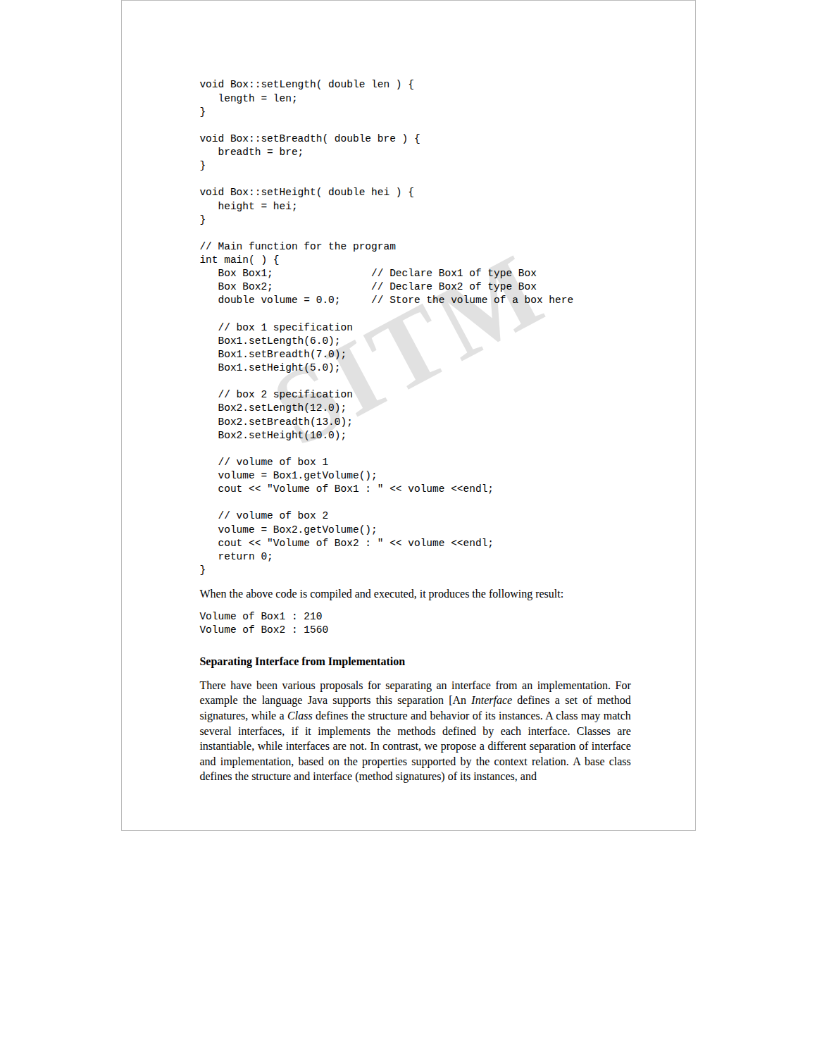SITM
void Box::setLength( double len ) {
   length = len;
}

void Box::setBreadth( double bre ) {
   breadth = bre;
}

void Box::setHeight( double hei ) {
   height = hei;
}

// Main function for the program
int main( ) {
   Box Box1;                // Declare Box1 of type Box
   Box Box2;                // Declare Box2 of type Box
   double volume = 0.0;     // Store the volume of a box here

   // box 1 specification
   Box1.setLength(6.0);
   Box1.setBreadth(7.0);
   Box1.setHeight(5.0);

   // box 2 specification
   Box2.setLength(12.0);
   Box2.setBreadth(13.0);
   Box2.setHeight(10.0);

   // volume of box 1
   volume = Box1.getVolume();
   cout << "Volume of Box1 : " << volume <<endl;

   // volume of box 2
   volume = Box2.getVolume();
   cout << "Volume of Box2 : " << volume <<endl;
   return 0;
}
When the above code is compiled and executed, it produces the following result:
Volume of Box1 : 210
Volume of Box2 : 1560
Separating Interface from Implementation
There have been various proposals for separating an interface from an implementation. For example the language Java supports this separation [An Interface defines a set of method signatures, while a Class defines the structure and behavior of its instances. A class may match several interfaces, if it implements the methods defined by each interface. Classes are instantiable, while interfaces are not. In contrast, we propose a different separation of interface and implementation, based on the properties supported by the context relation. A base class defines the structure and interface (method signatures) of its instances, and